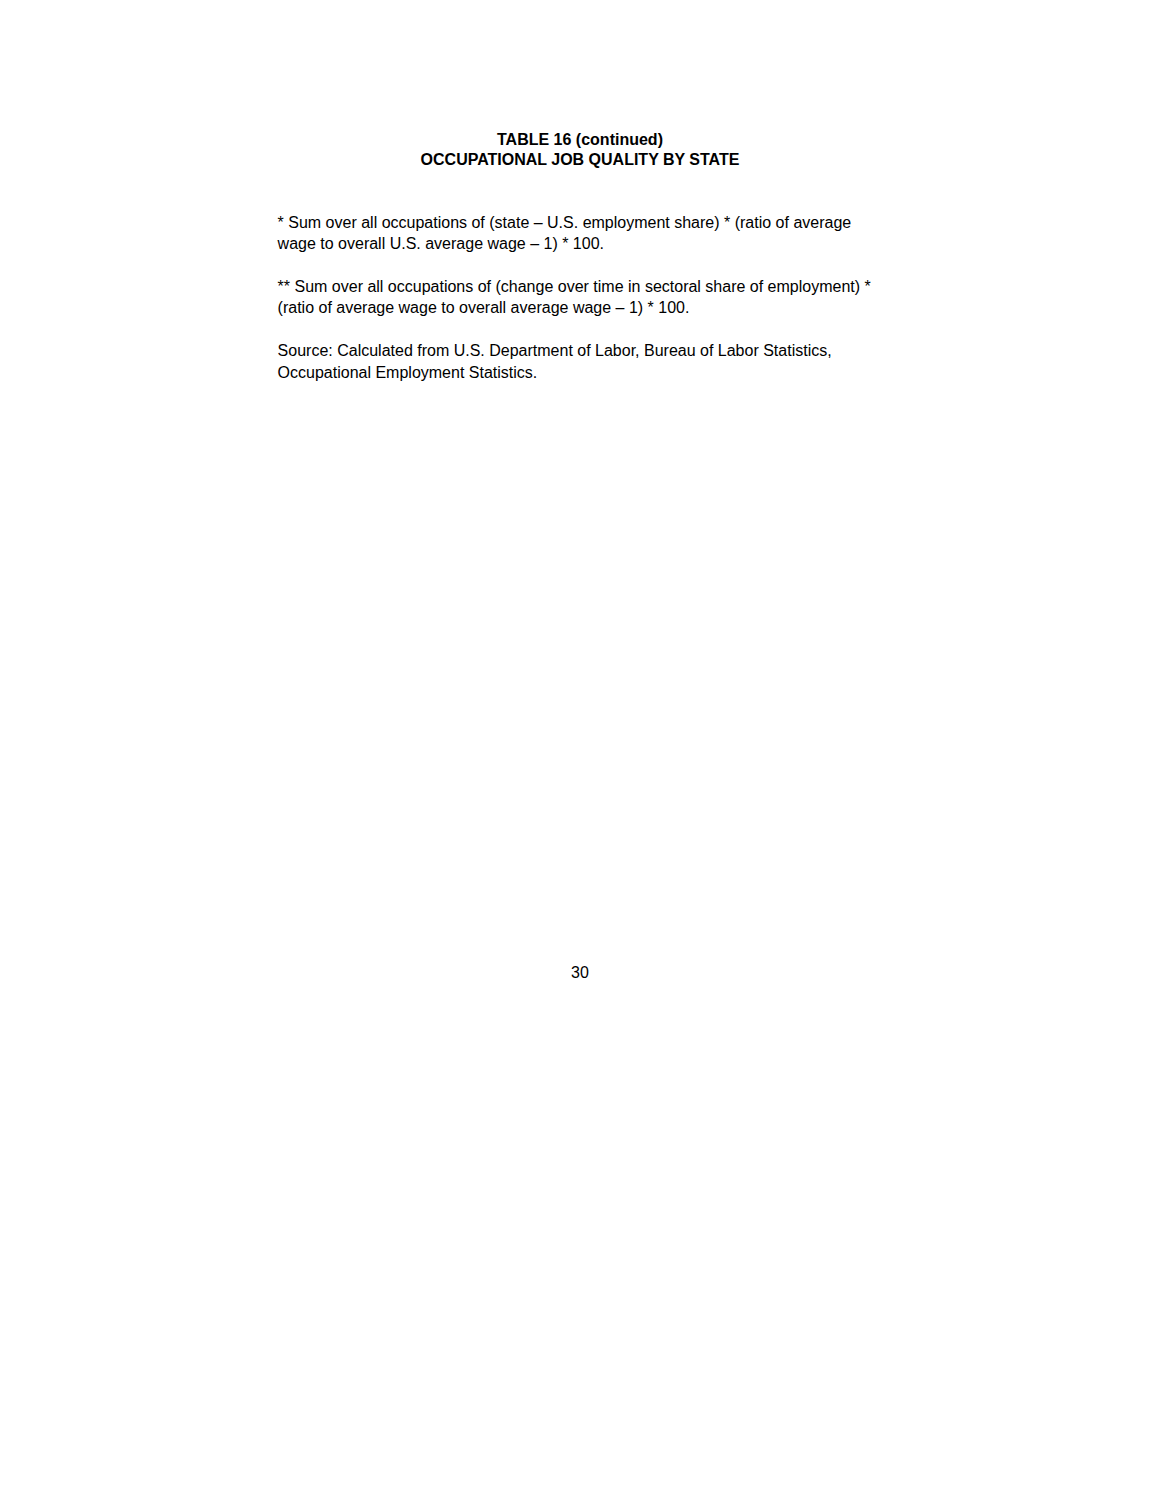TABLE 16 (continued) OCCUPATIONAL JOB QUALITY BY STATE
* Sum over all occupations of (state – U.S. employment share) * (ratio of average wage to overall U.S. average wage – 1) * 100.
** Sum over all occupations of (change over time in sectoral share of employment) * (ratio of average wage to overall average wage – 1) * 100.
Source: Calculated from U.S. Department of Labor, Bureau of Labor Statistics, Occupational Employment Statistics.
30